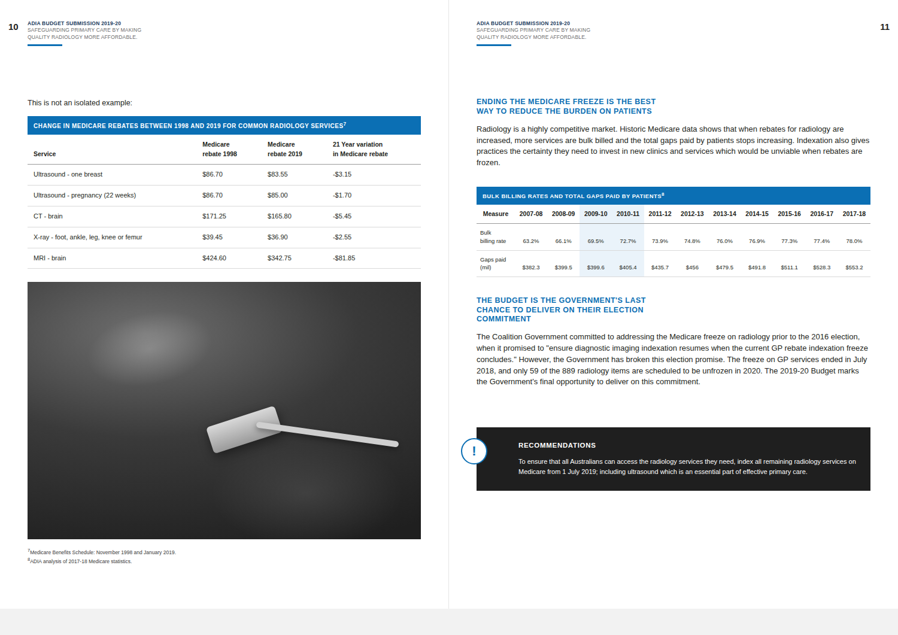10
ADIA BUDGET SUBMISSION 2019-20 SAFEGUARDING PRIMARY CARE BY MAKING
QUALITY RADIOLOGY MORE AFFORDABLE.
This is not an isolated example:
CHANGE IN MEDICARE REBATES BETWEEN 1998 AND 2019 FOR COMMON RADIOLOGY SERVICES 7
| Service | Medicare rebate 1998 | Medicare rebate 2019 | 21 Year variation in Medicare rebate |
| --- | --- | --- | --- |
| Ultrasound - one breast | $86.70 | $83.55 | -$3.15 |
| Ultrasound - pregnancy (22 weeks) | $86.70 | $85.00 | -$1.70 |
| CT - brain | $171.25 | $165.80 | -$5.45 |
| X-ray - foot, ankle, leg, knee or femur | $39.45 | $36.90 | -$2.55 |
| MRI - brain | $424.60 | $342.75 | -$81.85 |
7Medicare Benefits Schedule: November 1998 and January 2019.
8ADIA analysis of 2017-18 Medicare statistics.
11
ADIA BUDGET SUBMISSION 2019-20 SAFEGUARDING PRIMARY CARE BY MAKING
QUALITY RADIOLOGY MORE AFFORDABLE.
ENDING THE MEDICARE FREEZE IS THE BEST
WAY TO REDUCE THE BURDEN ON PATIENTS
Radiology is a highly competitive market. Historic Medicare data shows that when rebates for radiology are increased, more services are bulk billed and the total gaps paid by patients stops increasing. Indexation also gives practices the certainty they need to invest in new clinics and services which would be unviable when rebates are frozen.
BULK BILLING RATES AND TOTAL GAPS PAID BY PATIENTS 8
| Measure | 2007-08 | 2008-09 | 2009-10 | 2010-11 | 2011-12 | 2012-13 | 2013-14 | 2014-15 | 2015-16 | 2016-17 | 2017-18 |
| --- | --- | --- | --- | --- | --- | --- | --- | --- | --- | --- | --- |
| Bulk billing rate | 63.2% | 66.1% | 69.5% | 72.7% | 73.9% | 74.8% | 76.0% | 76.9% | 77.3% | 77.4% | 78.0% |
| Gaps paid (mil) | $382.3 | $399.5 | $399.6 | $405.4 | $435.7 | $456 | $479.5 | $491.8 | $511.1 | $528.3 | $553.2 |
THE BUDGET IS THE GOVERNMENT'S LAST
CHANCE TO DELIVER ON THEIR ELECTION
COMMITMENT
The Coalition Government committed to addressing the Medicare freeze on radiology prior to the 2016 election, when it promised to "ensure diagnostic imaging indexation resumes when the current GP rebate indexation freeze concludes." However, the Government has broken this election promise. The freeze on GP services ended in July 2018, and only 59 of the 889 radiology items are scheduled to be unfrozen in 2020. The 2019-20 Budget marks the Government's final opportunity to deliver on this commitment.
!
RECOMMENDATIONS
To ensure that all Australians can access the radiology services they need, index all remaining radiology services on Medicare from 1 July 2019; including ultrasound which is an essential part of effective primary care.